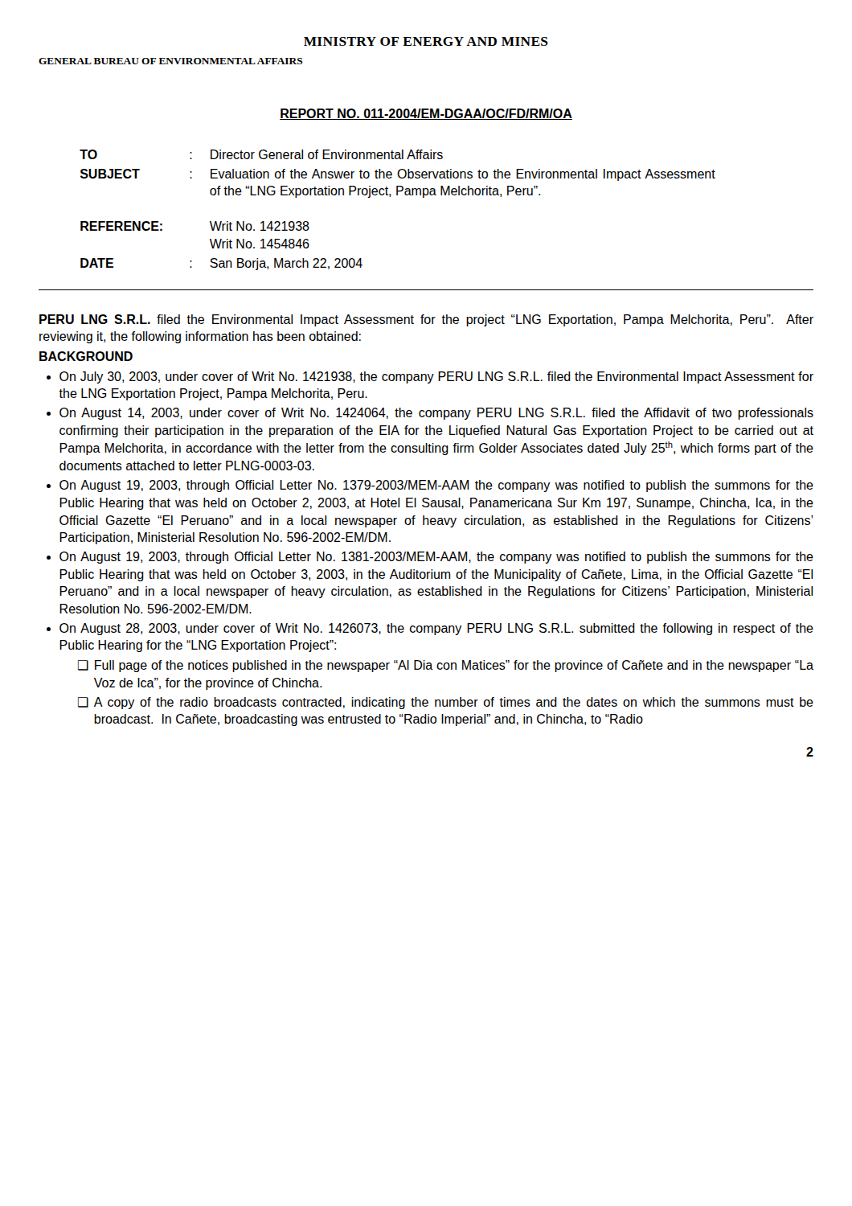MINISTRY OF ENERGY AND MINES
GENERAL BUREAU OF ENVIRONMENTAL AFFAIRS
REPORT NO. 011-2004/EM-DGAA/OC/FD/RM/OA
| TO | : | Director General of Environmental Affairs |
| SUBJECT | : | Evaluation of the Answer to the Observations to the Environmental Impact Assessment of the “LNG Exportation Project, Pampa Melchorita, Peru”. |
| REFERENCE: | | Writ No. 1421938 Writ No. 1454846 |
| DATE | : | San Borja, March 22, 2004 |
PERU LNG S.R.L. filed the Environmental Impact Assessment for the project “LNG Exportation, Pampa Melchorita, Peru”. After reviewing it, the following information has been obtained:
BACKGROUND
On July 30, 2003, under cover of Writ No. 1421938, the company PERU LNG S.R.L. filed the Environmental Impact Assessment for the LNG Exportation Project, Pampa Melchorita, Peru.
On August 14, 2003, under cover of Writ No. 1424064, the company PERU LNG S.R.L. filed the Affidavit of two professionals confirming their participation in the preparation of the EIA for the Liquefied Natural Gas Exportation Project to be carried out at Pampa Melchorita, in accordance with the letter from the consulting firm Golder Associates dated July 25th, which forms part of the documents attached to letter PLNG-0003-03.
On August 19, 2003, through Official Letter No. 1379-2003/MEM-AAM the company was notified to publish the summons for the Public Hearing that was held on October 2, 2003, at Hotel El Sausal, Panamericana Sur Km 197, Sunampe, Chincha, Ica, in the Official Gazette “El Peruano” and in a local newspaper of heavy circulation, as established in the Regulations for Citizens’ Participation, Ministerial Resolution No. 596-2002-EM/DM.
On August 19, 2003, through Official Letter No. 1381-2003/MEM-AAM, the company was notified to publish the summons for the Public Hearing that was held on October 3, 2003, in the Auditorium of the Municipality of Cañete, Lima, in the Official Gazette “El Peruano” and in a local newspaper of heavy circulation, as established in the Regulations for Citizens’ Participation, Ministerial Resolution No. 596-2002-EM/DM.
On August 28, 2003, under cover of Writ No. 1426073, the company PERU LNG S.R.L. submitted the following in respect of the Public Hearing for the “LNG Exportation Project”:
Full page of the notices published in the newspaper “Al Dia con Matices” for the province of Cañete and in the newspaper “La Voz de Ica”, for the province of Chincha.
A copy of the radio broadcasts contracted, indicating the number of times and the dates on which the summons must be broadcast. In Cañete, broadcasting was entrusted to “Radio Imperial” and, in Chincha, to “Radio
2